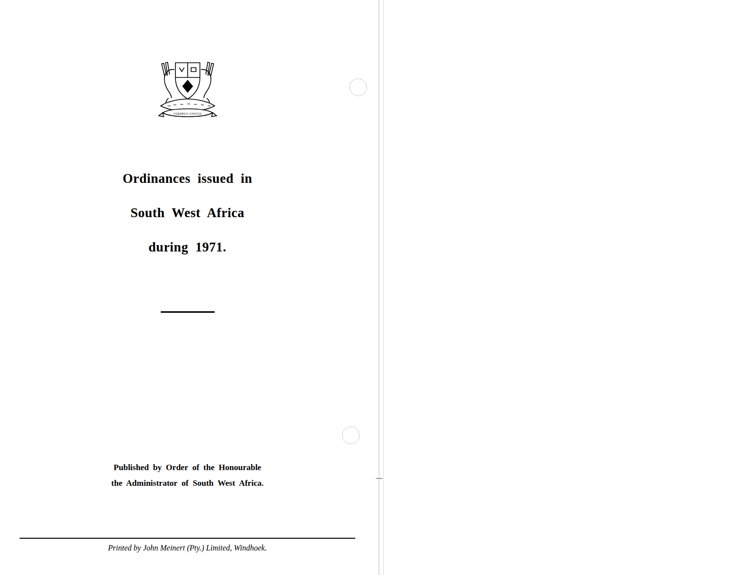VIRIBUS UNITIS
Ordinances issued in South West Africa during 1971.
Published by Order of the Honourable
the Administrator of South West Africa.
Printed by John Meinert (Pty.) Limited, Windhoek.